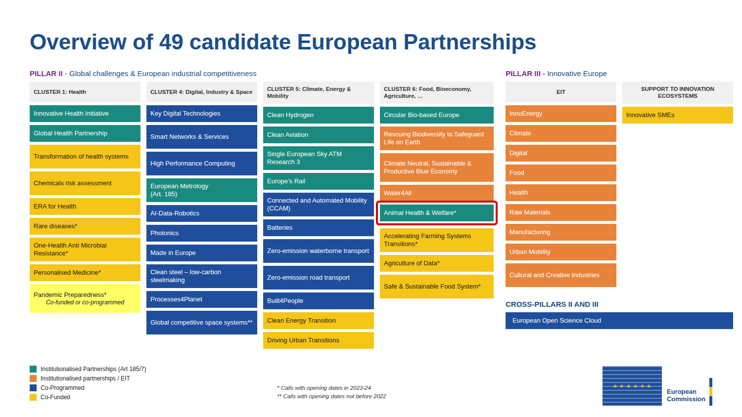Overview of 49 candidate European Partnerships
PILLAR II - Global challenges & European industrial competitiveness
CLUSTER 1: Health
Innovative Health Initiative
Global Health Partnership
Transformation of health systems
Chemicals risk assessment
ERA for Health
Rare diseases*
One-Health Anti Microbial Resistance*
Personalised Medicine*
Pandemic Preparedness* Co-funded or co-programmed
CLUSTER 4: Digital, Industry & Space
Key Digital Technologies
Smart Networks & Services
High Performance Computing
European Metrology
(Art. 185)
AI-Data-Robotics
Photonics
Made in Europe
Clean steel – low-carbon steelmaking
Processes4Planet
Global competitive space systems**
CLUSTER 5: Climate, Energy & Mobility
Clean Hydrogen
Clean Aviation
Single European Sky ATM Research 3
Europe’s Rail
Connected and Automated Mobility (CCAM)
Batteries
Zero-emission waterborne transport
Zero-emission road transport
Built4People
Clean Energy Transition
Driving Urban Transitions
CLUSTER 6: Food, Bioeconomy, Agriculture, …
Circular Bio-based Europe
Rescuing Biodiversity to Safeguard Life on Earth
Climate Neutral, Sustainable & Productive Blue Economy
Water4All
Animal Health & Welfare*
Accelerating Farming Systems Transitions*
Agriculture of Data*
Safe & Sustainable Food System*
PILLAR III - Innovative Europe
EIT
InnoEnergy
Climate
Digital
Food
Health
Raw Materials
Manufacturing
Urban Mobility
Cultural and Creative Industries
SUPPORT TO INNOVATION ECOSYSTEMS
Innovative SMEs
CROSS-PILLARS II AND III
European Open Science Cloud
Institutionalised Partnerships (Art 185/7)
Institutionalised partnerships / EIT
Co-Programmed
Co-Funded
* Calls with opening dates in 2023-24
** Calls with opening dates not before 2022
★ ★ ★ ★ ★ ★
European
Commission